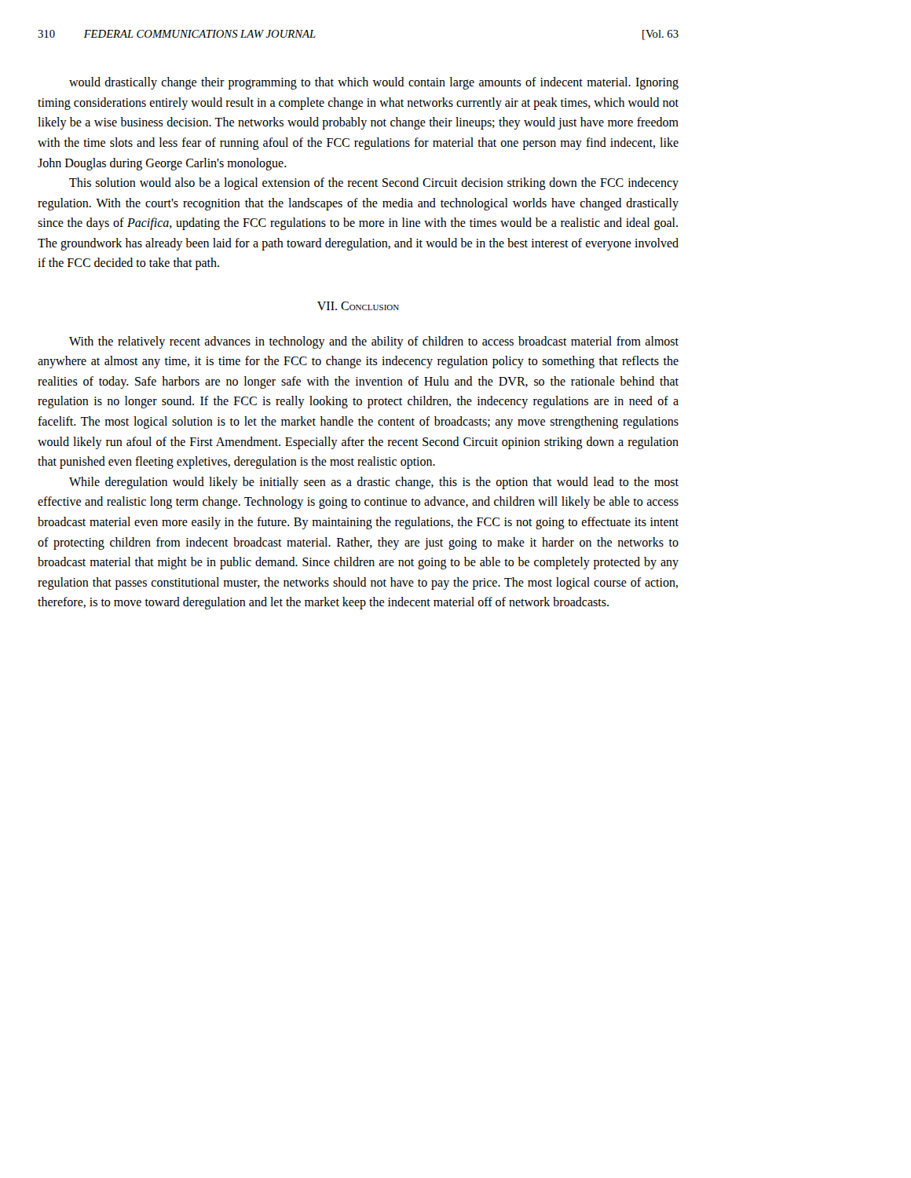310 FEDERAL COMMUNICATIONS LAW JOURNAL [Vol. 63
would drastically change their programming to that which would contain large amounts of indecent material. Ignoring timing considerations entirely would result in a complete change in what networks currently air at peak times, which would not likely be a wise business decision. The networks would probably not change their lineups; they would just have more freedom with the time slots and less fear of running afoul of the FCC regulations for material that one person may find indecent, like John Douglas during George Carlin's monologue.
This solution would also be a logical extension of the recent Second Circuit decision striking down the FCC indecency regulation. With the court's recognition that the landscapes of the media and technological worlds have changed drastically since the days of Pacifica, updating the FCC regulations to be more in line with the times would be a realistic and ideal goal. The groundwork has already been laid for a path toward deregulation, and it would be in the best interest of everyone involved if the FCC decided to take that path.
VII. Conclusion
With the relatively recent advances in technology and the ability of children to access broadcast material from almost anywhere at almost any time, it is time for the FCC to change its indecency regulation policy to something that reflects the realities of today. Safe harbors are no longer safe with the invention of Hulu and the DVR, so the rationale behind that regulation is no longer sound. If the FCC is really looking to protect children, the indecency regulations are in need of a facelift. The most logical solution is to let the market handle the content of broadcasts; any move strengthening regulations would likely run afoul of the First Amendment. Especially after the recent Second Circuit opinion striking down a regulation that punished even fleeting expletives, deregulation is the most realistic option.
While deregulation would likely be initially seen as a drastic change, this is the option that would lead to the most effective and realistic long term change. Technology is going to continue to advance, and children will likely be able to access broadcast material even more easily in the future. By maintaining the regulations, the FCC is not going to effectuate its intent of protecting children from indecent broadcast material. Rather, they are just going to make it harder on the networks to broadcast material that might be in public demand. Since children are not going to be able to be completely protected by any regulation that passes constitutional muster, the networks should not have to pay the price. The most logical course of action, therefore, is to move toward deregulation and let the market keep the indecent material off of network broadcasts.